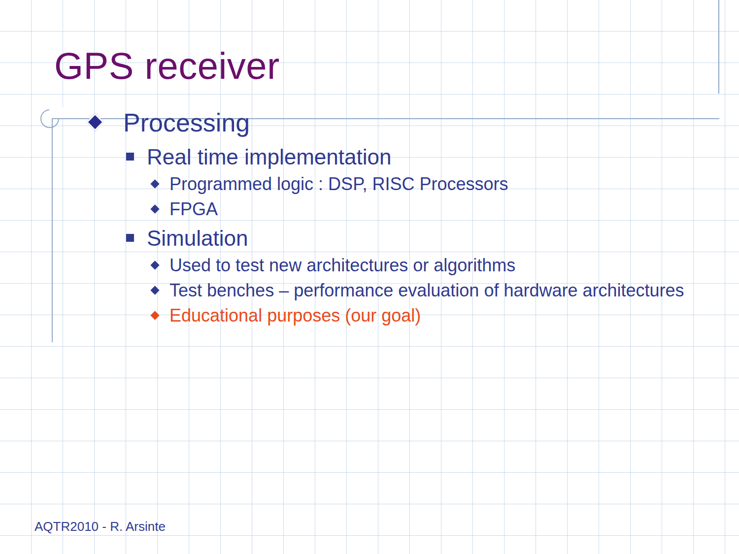GPS receiver
Processing
Real time implementation
Programmed logic : DSP, RISC Processors
FPGA
Simulation
Used to test new architectures or algorithms
Test benches – performance evaluation of hardware architectures
Educational purposes (our goal)
AQTR2010 - R. Arsinte